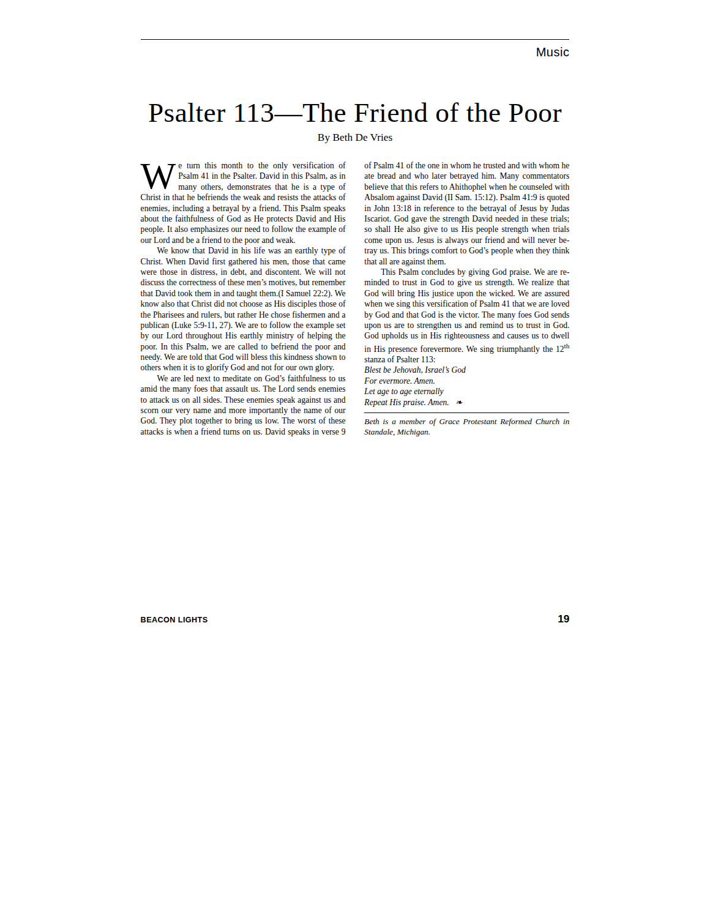Music
Psalter 113—The Friend of the Poor
By Beth De Vries
We turn this month to the only versification of Psalm 41 in the Psalter. David in this Psalm, as in many others, demonstrates that he is a type of Christ in that he befriends the weak and resists the attacks of enemies, including a betrayal by a friend. This Psalm speaks about the faithfulness of God as He protects David and His people. It also emphasizes our need to follow the example of our Lord and be a friend to the poor and weak.
We know that David in his life was an earthly type of Christ. When David first gathered his men, those that came were those in distress, in debt, and discontent. We will not discuss the correctness of these men’s motives, but remember that David took them in and taught them.(I Samuel 22:2). We know also that Christ did not choose as His disciples those of the Pharisees and rulers, but rather He chose fishermen and a publican (Luke 5:9-11, 27). We are to follow the example set by our Lord throughout His earthly ministry of helping the poor. In this Psalm, we are called to befriend the poor and needy. We are told that God will bless this kindness shown to others when it is to glorify God and not for our own glory.
We are led next to meditate on God’s faithfulness to us amid the many foes that assault us. The Lord sends enemies to attack us on all sides. These enemies speak against us and scorn our very name and more importantly the name of our God. They plot together to bring us low. The worst of these attacks is when a friend turns on us. David speaks in verse 9 of Psalm 41 of the one in whom he trusted and with whom he ate bread and who later betrayed him. Many commentators believe that this refers to Ahithophel when he counseled with Absalom against David (II Sam. 15:12). Psalm 41:9 is quoted in John 13:18 in reference to the betrayal of Jesus by Judas Iscariot. God gave the strength David needed in these trials; so shall He also give to us His people strength when trials come upon us. Jesus is always our friend and will never betray us. This brings comfort to God’s people when they think that all are against them.
This Psalm concludes by giving God praise. We are reminded to trust in God to give us strength. We realize that God will bring His justice upon the wicked. We are assured when we sing this versification of Psalm 41 that we are loved by God and that God is the victor. The many foes God sends upon us are to strengthen us and remind us to trust in God. God upholds us in His righteousness and causes us to dwell in His presence forevermore. We sing triumphantly the 12th stanza of Psalter 113:
Blest be Jehovah, Israel’s God
For evermore. Amen.
Let age to age eternally
Repeat His praise. Amen. ❧
Beth is a member of Grace Protestant Reformed Church in Standale, Michigan.
BEACON LIGHTS
19